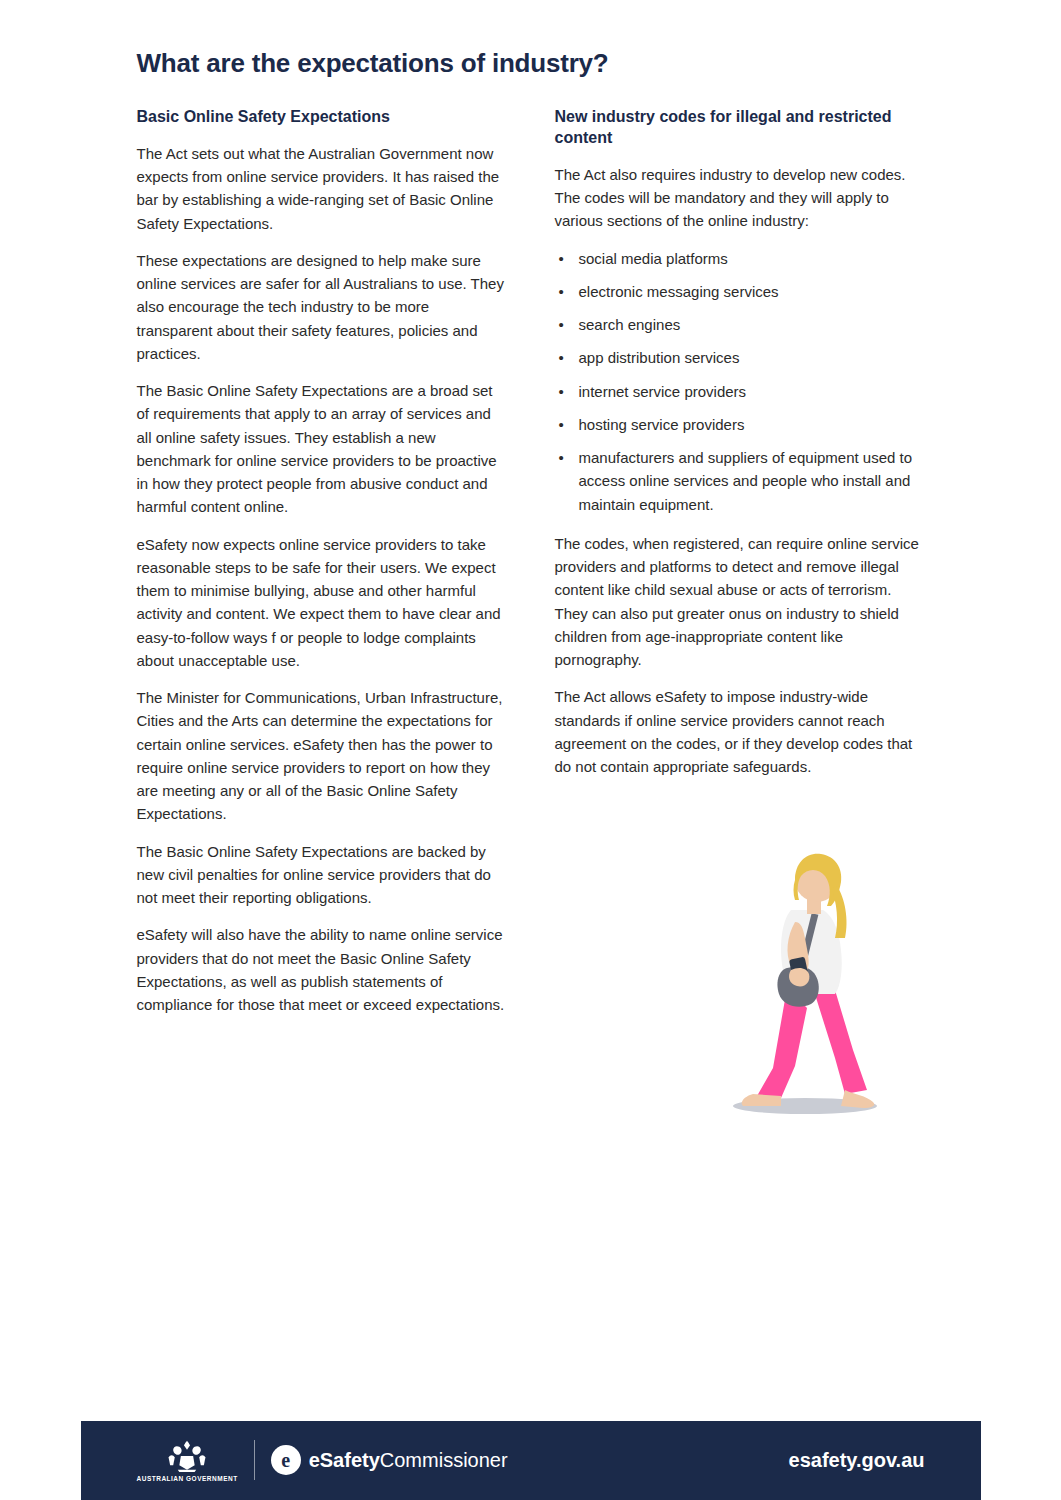What are the expectations of industry?
Basic Online Safety Expectations
The Act sets out what the Australian Government now expects from online service providers. It has raised the bar by establishing a wide-ranging set of Basic Online Safety Expectations.
These expectations are designed to help make sure online services are safer for all Australians to use. They also encourage the tech industry to be more transparent about their safety features, policies and practices.
The Basic Online Safety Expectations are a broad set of requirements that apply to an array of services and all online safety issues. They establish a new benchmark for online service providers to be proactive in how they protect people from abusive conduct and harmful content online.
eSafety now expects online service providers to take reasonable steps to be safe for their users. We expect them to minimise bullying, abuse and other harmful activity and content. We expect them to have clear and easy-to-follow ways f or people to lodge complaints about unacceptable use.
The Minister for Communications, Urban Infrastructure, Cities and the Arts can determine the expectations for certain online services. eSafety then has the power to require online service providers to report on how they are meeting any or all of the Basic Online Safety Expectations.
The Basic Online Safety Expectations are backed by new civil penalties for online service providers that do not meet their reporting obligations.
eSafety will also have the ability to name online service providers that do not meet the Basic Online Safety Expectations, as well as publish statements of compliance for those that meet or exceed expectations.
New industry codes for illegal and restricted content
The Act also requires industry to develop new codes. The codes will be mandatory and they will apply to various sections of the online industry:
social media platforms
electronic messaging services
search engines
app distribution services
internet service providers
hosting service providers
manufacturers and suppliers of equipment used to access online services and people who install and maintain equipment.
The codes, when registered, can require online service providers and platforms to detect and remove illegal content like child sexual abuse or acts of terrorism. They can also put greater onus on industry to shield children from age-inappropriate content like pornography.
The Act allows eSafety to impose industry-wide standards if online service providers cannot reach agreement on the codes, or if they develop codes that do not contain appropriate safeguards.
Australian Government
e eSafety Commissioner
esafety.gov.au